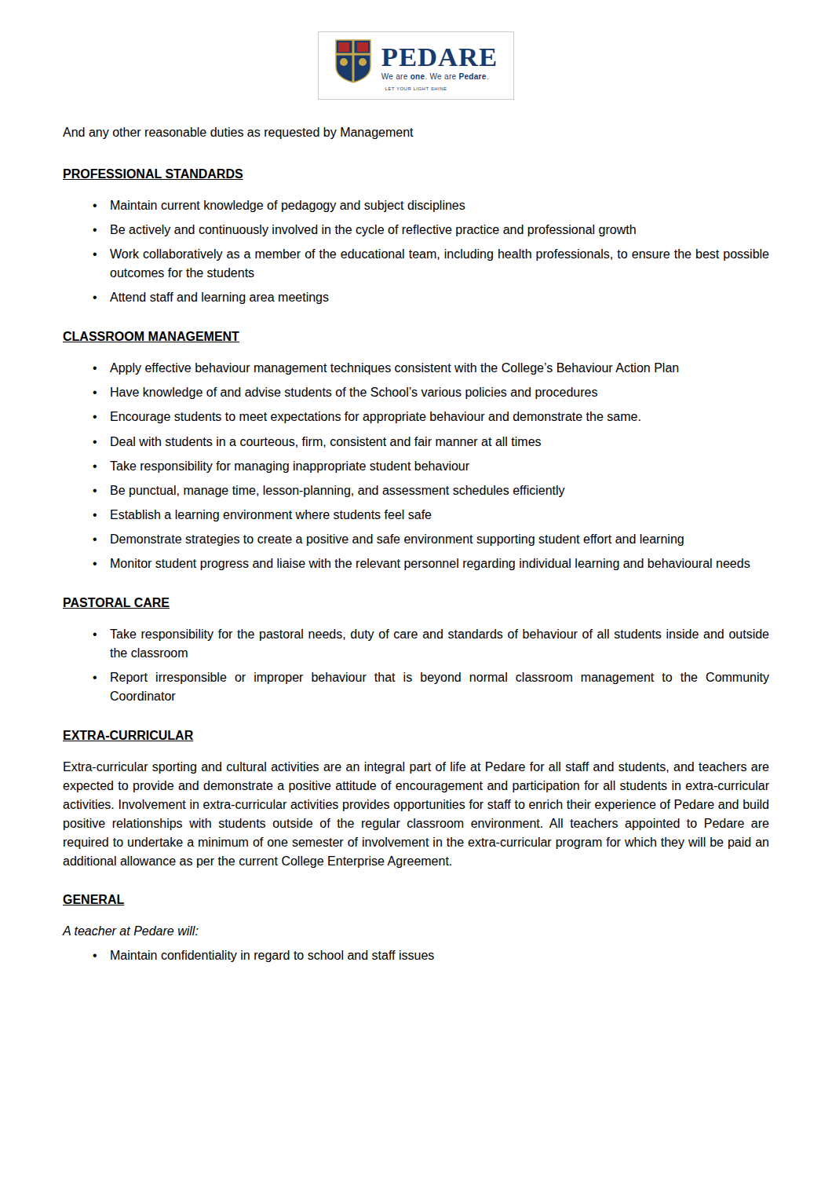PEDARE
We are one. We are Pedare.
LET YOUR LIGHT SHINE
And any other reasonable duties as requested by Management
Professional Standards
Maintain current knowledge of pedagogy and subject disciplines
Be actively and continuously involved in the cycle of reflective practice and professional growth
Work collaboratively as a member of the educational team, including health professionals, to ensure the best possible outcomes for the students
Attend staff and learning area meetings
Classroom Management
Apply effective behaviour management techniques consistent with the College’s Behaviour Action Plan
Have knowledge of and advise students of the School’s various policies and procedures
Encourage students to meet expectations for appropriate behaviour and demonstrate the same.
Deal with students in a courteous, firm, consistent and fair manner at all times
Take responsibility for managing inappropriate student behaviour
Be punctual, manage time, lesson-planning, and assessment schedules efficiently
Establish a learning environment where students feel safe
Demonstrate strategies to create a positive and safe environment supporting student effort and learning
Monitor student progress and liaise with the relevant personnel regarding individual learning and behavioural needs
Pastoral Care
Take responsibility for the pastoral needs, duty of care and standards of behaviour of all students inside and outside the classroom
Report irresponsible or improper behaviour that is beyond normal classroom management to the Community Coordinator
Extra-Curricular
Extra-curricular sporting and cultural activities are an integral part of life at Pedare for all staff and students, and teachers are expected to provide and demonstrate a positive attitude of encouragement and participation for all students in extra-curricular activities. Involvement in extra-curricular activities provides opportunities for staff to enrich their experience of Pedare and build positive relationships with students outside of the regular classroom environment. All teachers appointed to Pedare are required to undertake a minimum of one semester of involvement in the extra-curricular program for which they will be paid an additional allowance as per the current College Enterprise Agreement.
General
A teacher at Pedare will:
Maintain confidentiality in regard to school and staff issues